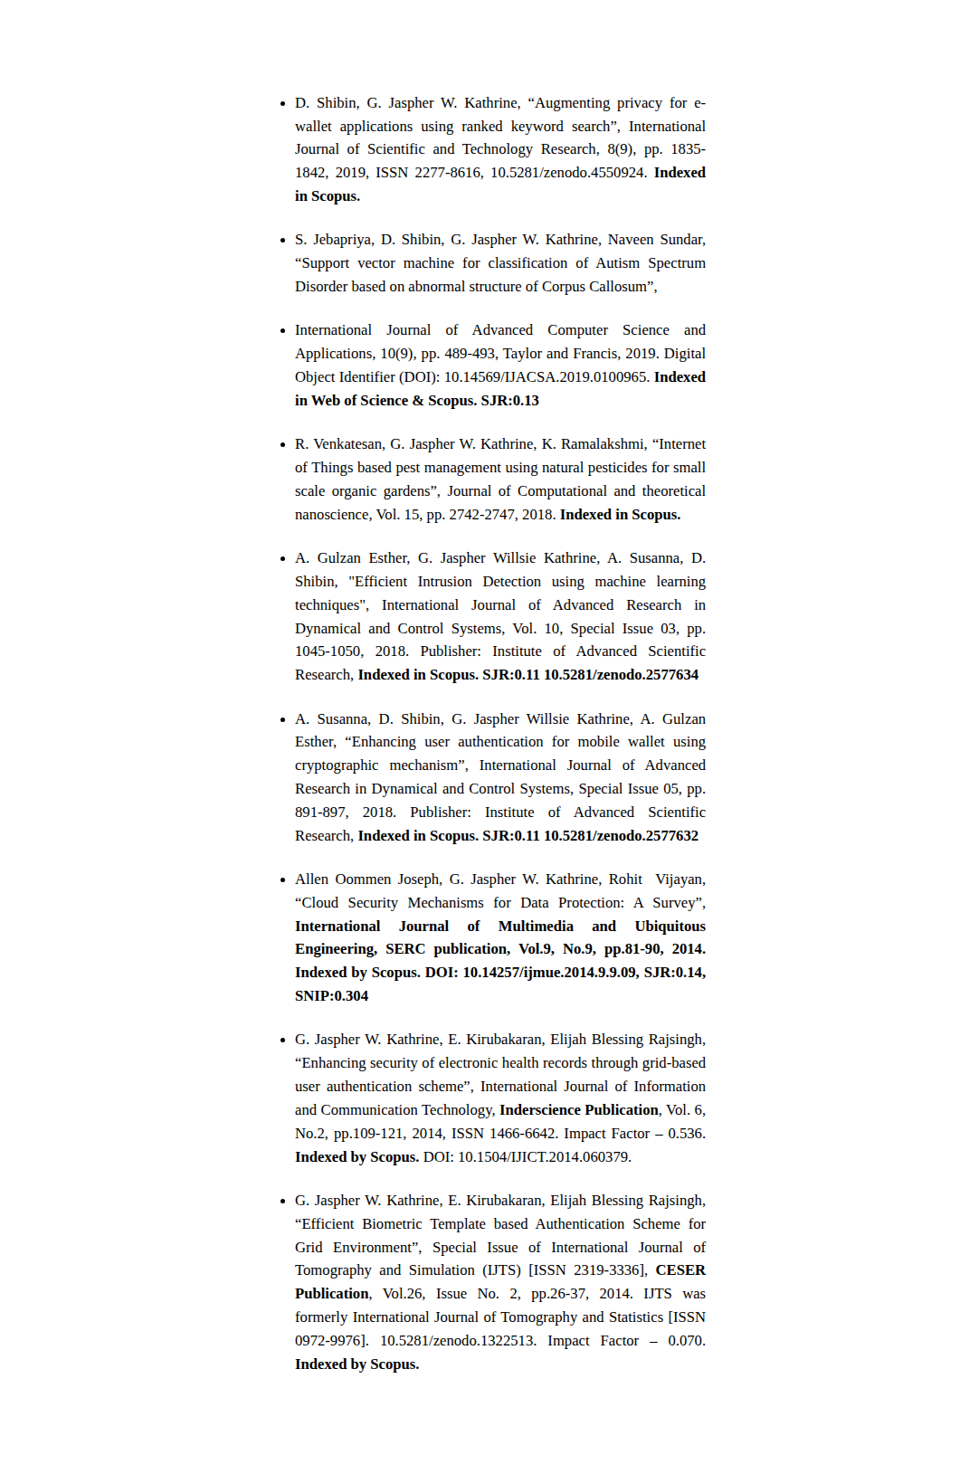D. Shibin, G. Jaspher W. Kathrine, “Augmenting privacy for e-wallet applications using ranked keyword search”, International Journal of Scientific and Technology Research, 8(9), pp. 1835-1842, 2019, ISSN 2277-8616, 10.5281/zenodo.4550924. Indexed in Scopus.
S. Jebapriya, D. Shibin, G. Jaspher W. Kathrine, Naveen Sundar, “Support vector machine for classification of Autism Spectrum Disorder based on abnormal structure of Corpus Callosum”,
International Journal of Advanced Computer Science and Applications, 10(9), pp. 489-493, Taylor and Francis, 2019. Digital Object Identifier (DOI): 10.14569/IJACSA.2019.0100965. Indexed in Web of Science & Scopus. SJR:0.13
R. Venkatesan, G. Jaspher W. Kathrine, K. Ramalakshmi, “Internet of Things based pest management using natural pesticides for small scale organic gardens”, Journal of Computational and theoretical nanoscience, Vol. 15, pp. 2742-2747, 2018. Indexed in Scopus.
A. Gulzan Esther, G. Jaspher Willsie Kathrine, A. Susanna, D. Shibin, "Efficient Intrusion Detection using machine learning techniques", International Journal of Advanced Research in Dynamical and Control Systems, Vol. 10, Special Issue 03, pp. 1045-1050, 2018. Publisher: Institute of Advanced Scientific Research, Indexed in Scopus. SJR:0.11 10.5281/zenodo.2577634
A. Susanna, D. Shibin, G. Jaspher Willsie Kathrine, A. Gulzan Esther, “Enhancing user authentication for mobile wallet using cryptographic mechanism”, International Journal of Advanced Research in Dynamical and Control Systems, Special Issue 05, pp. 891-897, 2018. Publisher: Institute of Advanced Scientific Research, Indexed in Scopus. SJR:0.11 10.5281/zenodo.2577632
Allen Oommen Joseph, G. Jaspher W. Kathrine, Rohit Vijayan, “Cloud Security Mechanisms for Data Protection: A Survey”, International Journal of Multimedia and Ubiquitous Engineering, SERC publication, Vol.9, No.9, pp.81-90, 2014. Indexed by Scopus. DOI: 10.14257/ijmue.2014.9.9.09, SJR:0.14, SNIP:0.304
G. Jaspher W. Kathrine, E. Kirubakaran, Elijah Blessing Rajsingh, “Enhancing security of electronic health records through grid-based user authentication scheme”, International Journal of Information and Communication Technology, Inderscience Publication, Vol. 6, No.2, pp.109-121, 2014, ISSN 1466-6642. Impact Factor – 0.536. Indexed by Scopus. DOI: 10.1504/IJICT.2014.060379.
G. Jaspher W. Kathrine, E. Kirubakaran, Elijah Blessing Rajsingh, “Efficient Biometric Template based Authentication Scheme for Grid Environment”, Special Issue of International Journal of Tomography and Simulation (IJTS) [ISSN 2319-3336], CESER Publication, Vol.26, Issue No. 2, pp.26-37, 2014. IJTS was formerly International Journal of Tomography and Statistics [ISSN 0972-9976]. 10.5281/zenodo.1322513. Impact Factor – 0.070. Indexed by Scopus.